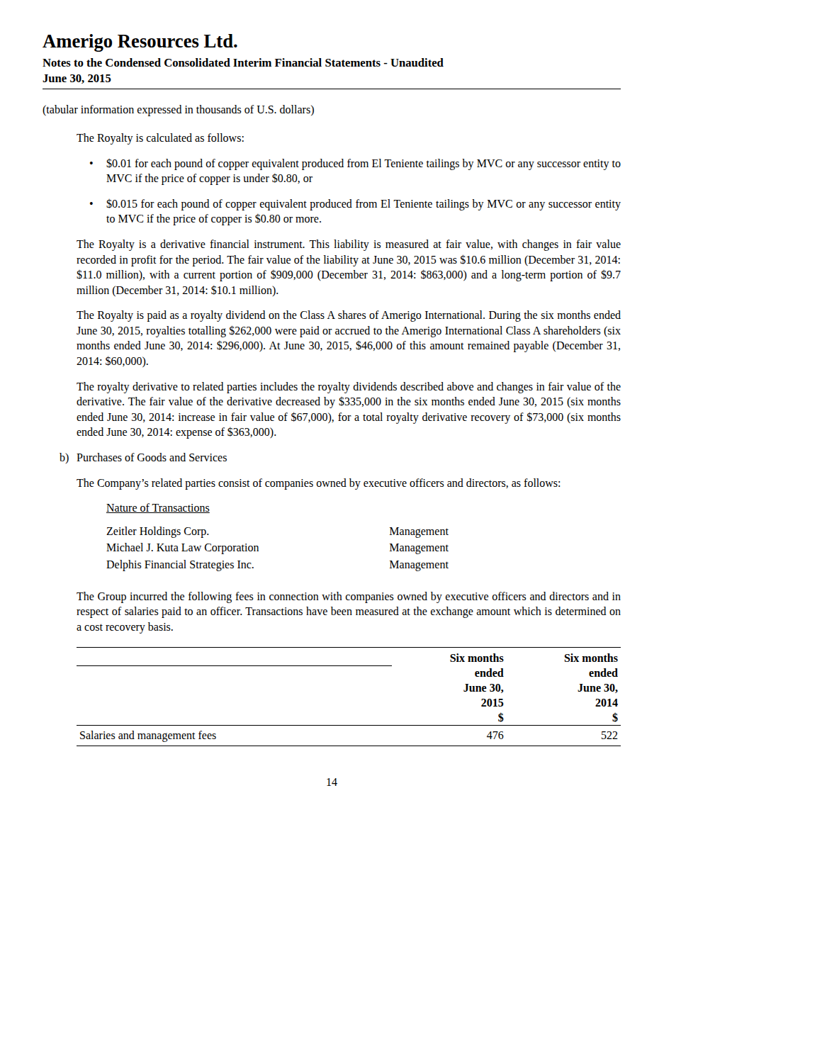Amerigo Resources Ltd.
Notes to the Condensed Consolidated Interim Financial Statements - Unaudited
June 30, 2015
(tabular information expressed in thousands of U.S. dollars)
The Royalty is calculated as follows:
$0.01 for each pound of copper equivalent produced from El Teniente tailings by MVC or any successor entity to MVC if the price of copper is under $0.80, or
$0.015 for each pound of copper equivalent produced from El Teniente tailings by MVC or any successor entity to MVC if the price of copper is $0.80 or more.
The Royalty is a derivative financial instrument. This liability is measured at fair value, with changes in fair value recorded in profit for the period. The fair value of the liability at June 30, 2015 was $10.6 million (December 31, 2014: $11.0 million), with a current portion of $909,000 (December 31, 2014: $863,000) and a long-term portion of $9.7 million (December 31, 2014: $10.1 million).
The Royalty is paid as a royalty dividend on the Class A shares of Amerigo International. During the six months ended June 30, 2015, royalties totalling $262,000 were paid or accrued to the Amerigo International Class A shareholders (six months ended June 30, 2014: $296,000). At June 30, 2015, $46,000 of this amount remained payable (December 31, 2014: $60,000).
The royalty derivative to related parties includes the royalty dividends described above and changes in fair value of the derivative. The fair value of the derivative decreased by $335,000 in the six months ended June 30, 2015 (six months ended June 30, 2014: increase in fair value of $67,000), for a total royalty derivative recovery of $73,000 (six months ended June 30, 2014: expense of $363,000).
b)
Purchases of Goods and Services
The Company’s related parties consist of companies owned by executive officers and directors, as follows:
Nature of Transactions
| Zeitler Holdings Corp. | Management |
| Michael J. Kuta Law Corporation | Management |
| Delphis Financial Strategies Inc. | Management |
The Group incurred the following fees in connection with companies owned by executive officers and directors and in respect of salaries paid to an officer. Transactions have been measured at the exchange amount which is determined on a cost recovery basis.
| | Six months | Six months |
| --- | --- | --- |
| | ended | ended |
| | June 30, | June 30, |
| | 2015 | 2014 |
| | $ | $ |
| Salaries and management fees | 476 | 522 |
14